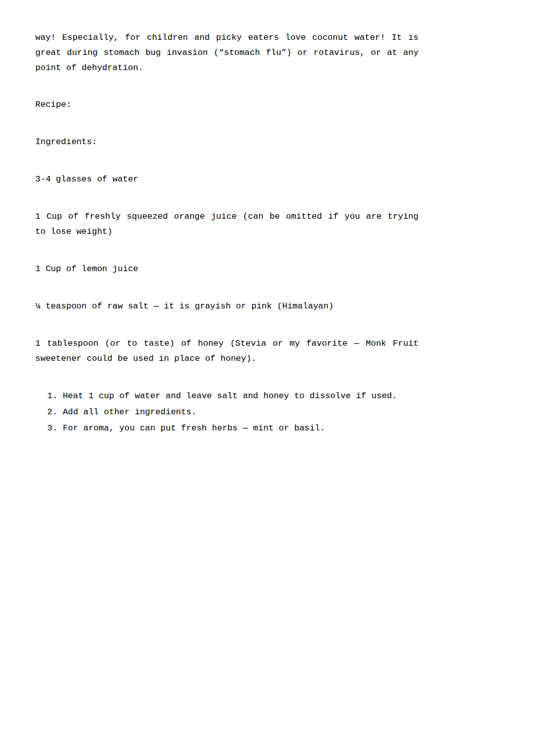way! Especially, for children and picky eaters love coconut water! It is great during stomach bug invasion (“stomach flu”) or rotavirus, or at any point of dehydration.
Recipe:
Ingredients:
3-4 glasses of water
1 Cup of freshly squeezed orange juice (can be omitted if you are trying to lose weight)
1 Cup of lemon juice
¼ teaspoon of raw salt — it is grayish or pink (Himalayan)
1 tablespoon (or to taste) of honey (Stevia or my favorite — Monk Fruit sweetener could be used in place of honey).
Heat 1 cup of water and leave salt and honey to dissolve if used.
Add all other ingredients.
For aroma, you can put fresh herbs — mint or basil.